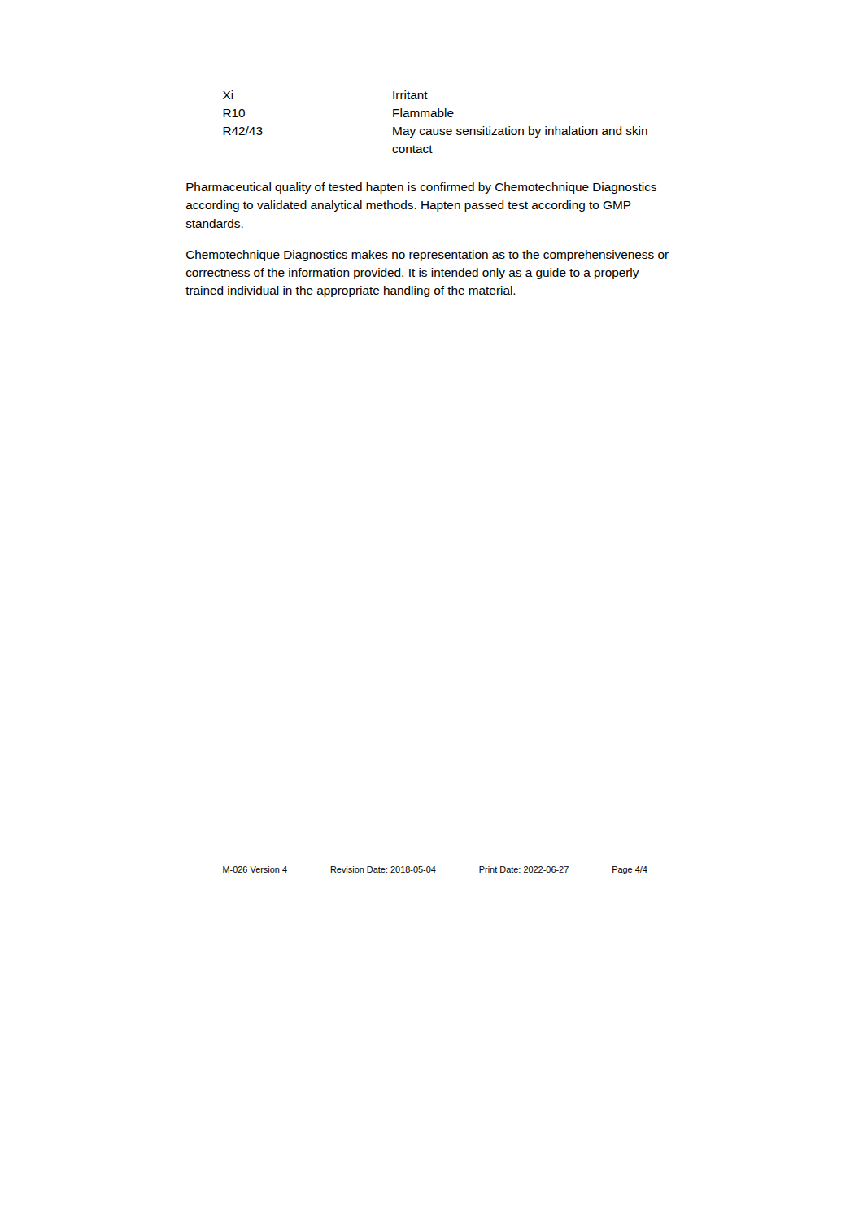| Xi | Irritant |
| R10 | Flammable |
| R42/43 | May cause sensitization by inhalation and skin contact |
Pharmaceutical quality of tested hapten is confirmed by Chemotechnique Diagnostics according to validated analytical methods. Hapten passed test according to GMP standards.
Chemotechnique Diagnostics makes no representation as to the comprehensiveness or correctness of the information provided. It is intended only as a guide to a properly trained individual in the appropriate handling of the material.
M-026 Version 4 Revision Date: 2018-05-04 Print Date: 2022-06-27 Page 4/4